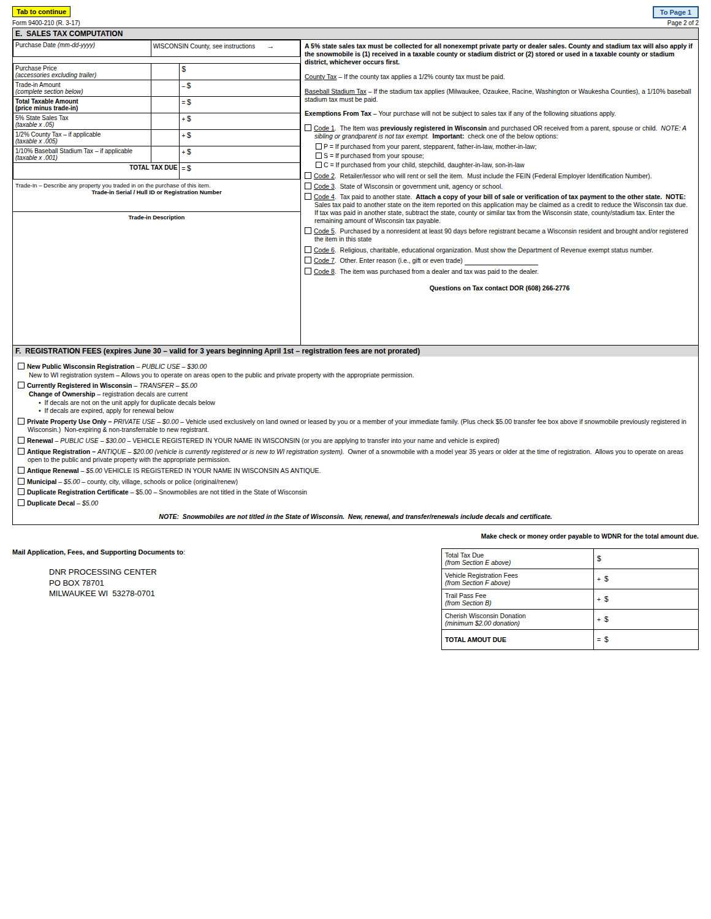Tab to continue To Page 1
Form 9400-210 (R. 3-17) Page 2 of 2
E. SALES TAX COMPUTATION
| / Purchase Date (mm-dd-yyyy) / WISCONSIN County, see instructions → / / Purchase Price (accessories excluding trailer) / / $ / / Trade-in Amount (complete section below) / / – $ / / Total Taxable Amount (price minus trade-in) / / = $ / / 5% State Sales Tax (taxable x .05) / / + $ / / 1/2% County Tax – if applicable (taxable x .005) / / + $ / / 1/10% Baseball Stadium Tax – if applicable (taxable x .001) / / + $ / / TOTAL TAX DUE / = $ / Trade-In – Describe any property you traded in on the purchase of this item. Trade-in Serial / Hull ID or Registration Number Trade-in Description | A 5% state sales tax must be collected for all nonexempt private party or dealer sales. County and stadium tax will also apply if the snowmobile is (1) received in a taxable county or stadium district or (2) stored or used in a taxable county or stadium district, whichever occurs first. County Tax – If the county tax applies a 1/2% county tax must be paid. Baseball Stadium Tax – If the stadium tax applies (Milwaukee, Ozaukee, Racine, Washington or Waukesha Counties), a 1/10% baseball stadium tax must be paid. Exemptions From Tax – Your purchase will not be subject to sales tax if any of the following situations apply. Code 1 . The Item was previously registered in Wisconsin and purchased OR received from a parent, spouse or child. NOTE: A sibling or grandparent is not tax exempt. Important: check one of the below options: P = If purchased from your parent, stepparent, father-in-law, mother-in-law; S = If purchased from your spouse; C = If purchased from your child, stepchild, daughter-in-law, son-in-law Code 2 . Retailer/lessor who will rent or sell the item. Must include the FEIN (Federal Employer Identification Number). Code 3 . State of Wisconsin or government unit, agency or school. Code 4 . Tax paid to another state. Attach a copy of your bill of sale or verification of tax payment to the other state. NOTE: Sales tax paid to another state on the item reported on this application may be claimed as a credit to reduce the Wisconsin tax due. If tax was paid in another state, subtract the state, county or similar tax from the Wisconsin state, county/stadium tax. Enter the remaining amount of Wisconsin tax payable. Code 5 . Purchased by a nonresident at least 90 days before registrant became a Wisconsin resident and brought and/or registered the item in this state Code 6 . Religious, charitable, educational organization. Must show the Department of Revenue exempt status number. Code 7 . Other. Enter reason (i.e., gift or even trade) Code 8 . The item was purchased from a dealer and tax was paid to the dealer. Questions on Tax contact DOR (608) 266-2776 |
F. REGISTRATION FEES (expires June 30 – valid for 3 years beginning April 1st – registration fees are not prorated)
New Public Wisconsin Registration – PUBLIC USE – $30.00
New to WI registration system – Allows you to operate on areas open to the public and private property with the appropriate permission.
Currently Registered in Wisconsin – TRANSFER – $5.00
Change of Ownership – registration decals are current
• If decals are not on the unit apply for duplicate decals below
• If decals are expired, apply for renewal below
Private Property Use Only – PRIVATE USE – $0.00 – Vehicle used exclusively on land owned or leased by you or a member of your immediate family. (Plus check $5.00 transfer fee box above if snowmobile previously registered in Wisconsin.) Non-expiring & non-transferrable to new registrant.
Renewal – PUBLIC USE – $30.00 – VEHICLE REGISTERED IN YOUR NAME IN WISCONSIN (or you are applying to transfer into your name and vehicle is expired)
Antique Registration – ANTIQUE – $20.00 (vehicle is currently registered or is new to WI registration system). Owner of a snowmobile with a model year 35 years or older at the time of registration. Allows you to operate on areas open to the public and private property with the appropriate permission.
Antique Renewal – $5.00 VEHICLE IS REGISTERED IN YOUR NAME IN WISCONSIN AS ANTIQUE.
Municipal – $5.00 – county, city, village, schools or police (original/renew)
Duplicate Registration Certificate – $5.00 – Snowmobiles are not titled in the State of Wisconsin
Duplicate Decal – $5.00
NOTE: Snowmobiles are not titled in the State of Wisconsin. New, renewal, and transfer/renewals include decals and certificate.
Make check or money order payable to WDNR for the total amount due.
Mail Application, Fees, and Supporting Documents to:
DNR PROCESSING CENTER
PO BOX 78701
MILWAUKEE WI 53278-0701
| Total Tax Due (from Section E above) | $ |
| Vehicle Registration Fees (from Section F above) | + $ |
| Trail Pass Fee (from Section B) | + $ |
| Cherish Wisconsin Donation (minimum $2.00 donation) | + $ |
| TOTAL AMOUT DUE | = $ |